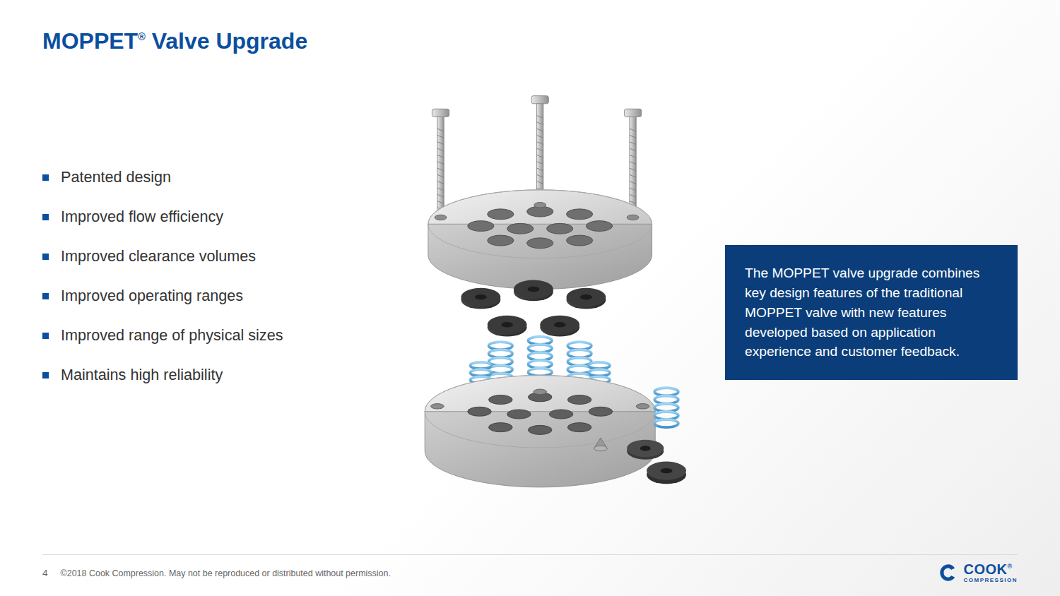MOPPET® Valve Upgrade
Patented design
Improved flow efficiency
Improved clearance volumes
Improved operating ranges
Improved range of physical sizes
Maintains high reliability
The MOPPET valve upgrade combines key design features of the traditional MOPPET valve with new features developed based on application experience and customer feedback.
4 ©2018 Cook Compression. May not be reproduced or distributed without permission.
COOK® COMPRESSION